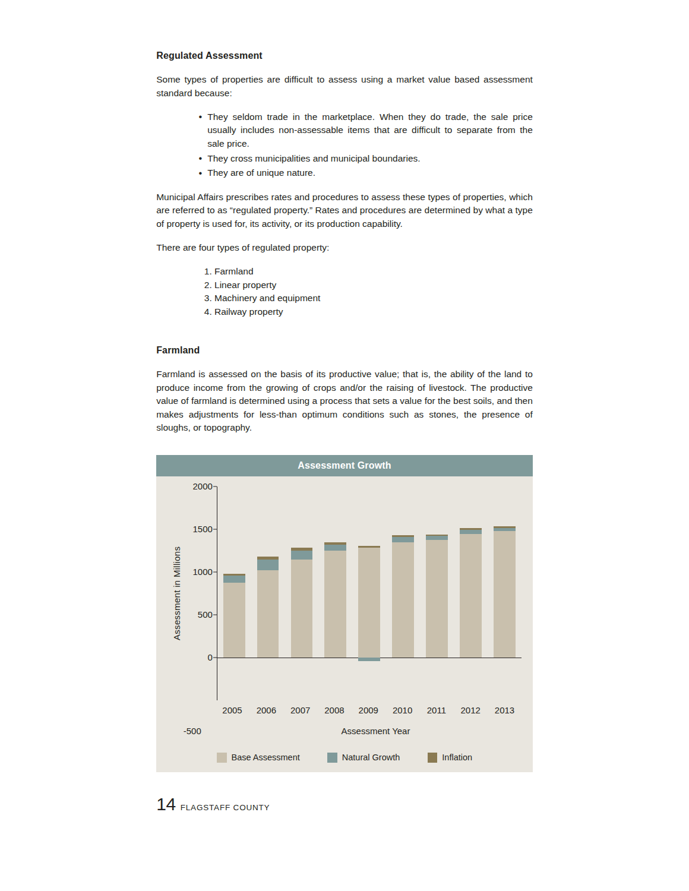Regulated Assessment
Some types of properties are difficult to assess using a market value based assessment standard because:
They seldom trade in the marketplace. When they do trade, the sale price usually includes non-assessable items that are difficult to separate from the sale price.
They cross municipalities and municipal boundaries.
They are of unique nature.
Municipal Affairs prescribes rates and procedures to assess these types of properties, which are referred to as “regulated property.” Rates and procedures are determined by what a type of property is used for, its activity, or its production capability.
There are four types of regulated property:
Farmland
Linear property
Machinery and equipment
Railway property
Farmland
Farmland is assessed on the basis of its productive value; that is, the ability of the land to produce income from the growing of crops and/or the raising of livestock. The productive value of farmland is determined using a process that sets a value for the best soils, and then makes adjustments for less-than optimum conditions such as stones, the presence of sloughs, or topography.
Assessment Growth
Assessment in Millions
2000
1500
1000
500
0
200520062007200820092010201120122013
-500
Assessment Year
Base Assessment
Natural Growth
Inflation
14 FLAGSTAFF COUNTY